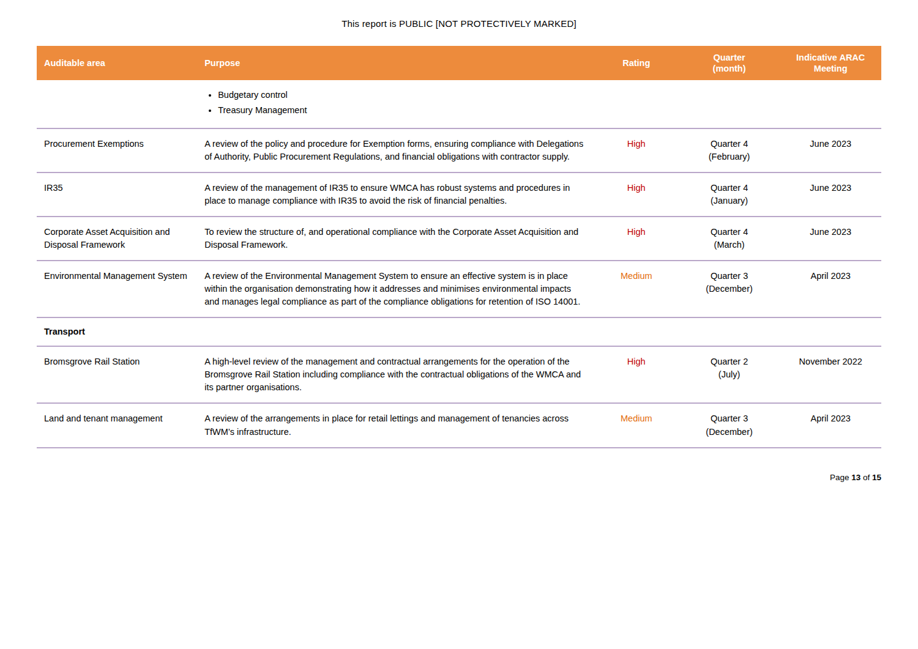This report is PUBLIC [NOT PROTECTIVELY MARKED]
| Auditable area | Purpose | Rating | Quarter (month) | Indicative ARAC Meeting |
| --- | --- | --- | --- | --- |
| | Budgetary control Treasury Management | | | |
| Procurement Exemptions | A review of the policy and procedure for Exemption forms, ensuring compliance with Delegations of Authority, Public Procurement Regulations, and financial obligations with contractor supply. | High | Quarter 4 (February) | June 2023 |
| IR35 | A review of the management of IR35 to ensure WMCA has robust systems and procedures in place to manage compliance with IR35 to avoid the risk of financial penalties. | High | Quarter 4 (January) | June 2023 |
| Corporate Asset Acquisition and Disposal Framework | To review the structure of, and operational compliance with the Corporate Asset Acquisition and Disposal Framework. | High | Quarter 4 (March) | June 2023 |
| Environmental Management System | A review of the Environmental Management System to ensure an effective system is in place within the organisation demonstrating how it addresses and minimises environmental impacts and manages legal compliance as part of the compliance obligations for retention of ISO 14001. | Medium | Quarter 3 (December) | April 2023 |
| Transport |
| Bromsgrove Rail Station | A high-level review of the management and contractual arrangements for the operation of the Bromsgrove Rail Station including compliance with the contractual obligations of the WMCA and its partner organisations. | High | Quarter 2 (July) | November 2022 |
| Land and tenant management | A review of the arrangements in place for retail lettings and management of tenancies across TfWM’s infrastructure. | Medium | Quarter 3 (December) | April 2023 |
Page 13 of 15